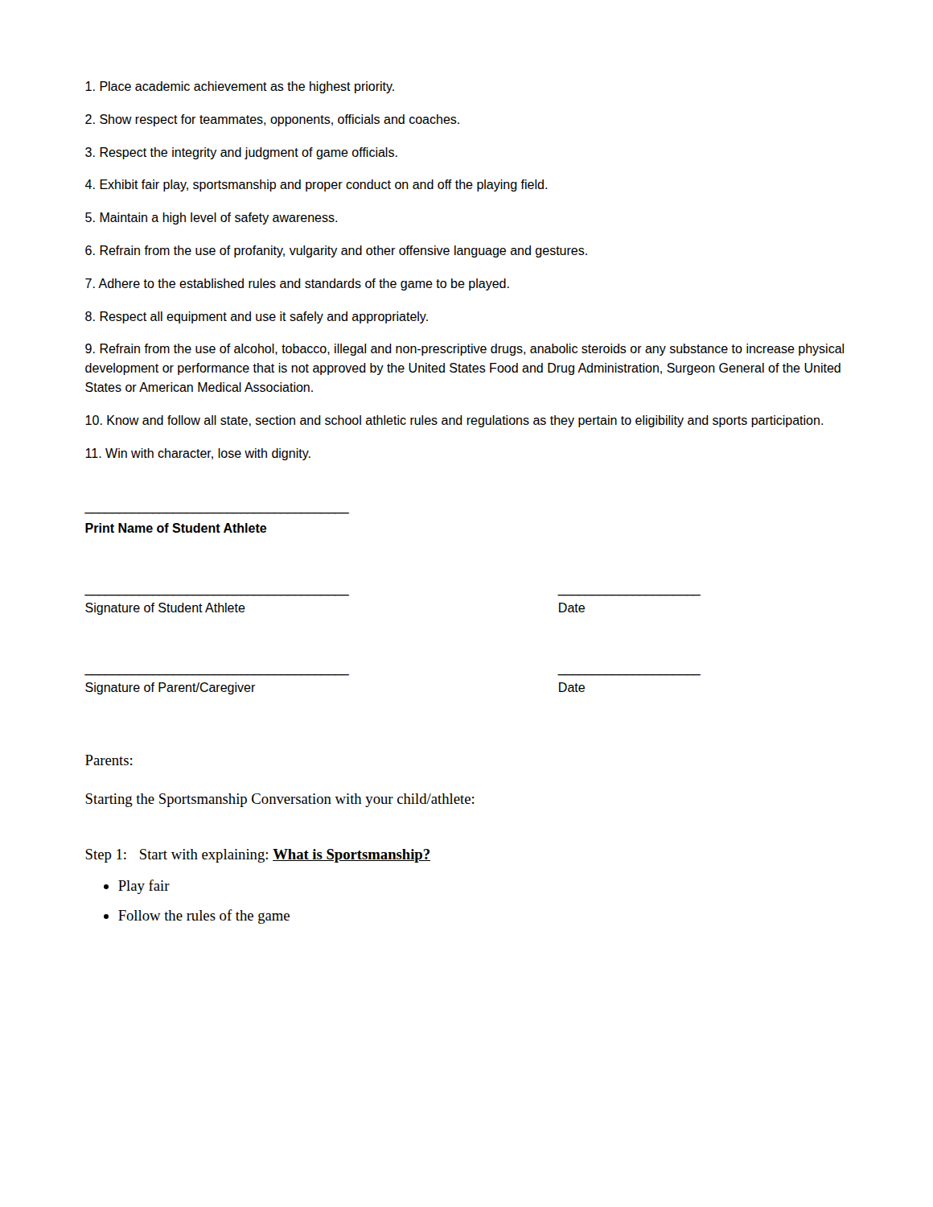1. Place academic achievement as the highest priority.
2. Show respect for teammates, opponents, officials and coaches.
3. Respect the integrity and judgment of game officials.
4. Exhibit fair play, sportsmanship and proper conduct on and off the playing field.
5. Maintain a high level of safety awareness.
6. Refrain from the use of profanity, vulgarity and other offensive language and gestures.
7. Adhere to the established rules and standards of the game to be played.
8. Respect all equipment and use it safely and appropriately.
9. Refrain from the use of alcohol, tobacco, illegal and non-prescriptive drugs, anabolic steroids or any substance to increase physical development or performance that is not approved by the United States Food and Drug Administration, Surgeon General of the United States or American Medical Association.
10. Know and follow all state, section and school athletic rules and regulations as they pertain to eligibility and sports participation.
11. Win with character, lose with dignity.
_______________________________________
Print Name of Student Athlete
| _______________________________________ | _____________________ |
| Signature of Student Athlete | Date |
| _______________________________________ | _____________________ |
| Signature of Parent/Caregiver | Date |
Parents:
Starting the Sportsmanship Conversation with your child/athlete:
Step 1: Start with explaining: What is Sportsmanship?
Play fair
Follow the rules of the game